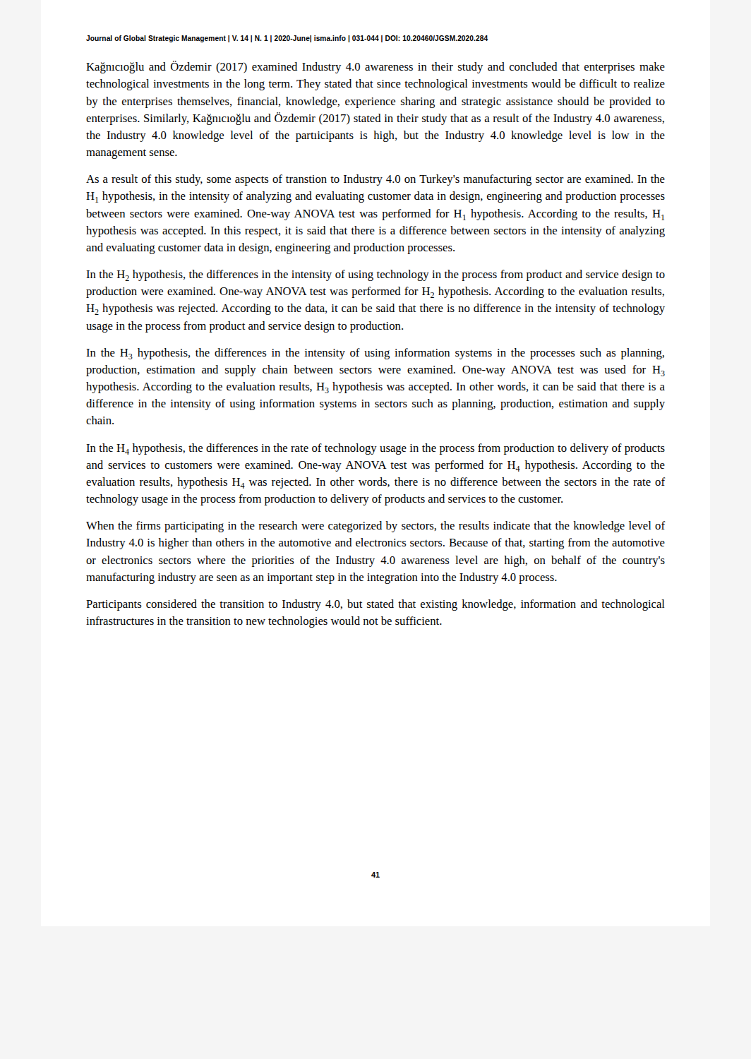Journal of Global Strategic Management | V. 14 | N. 1 | 2020-June| isma.info | 031-044 | DOI: 10.20460/JGSM.2020.284
Kağnıcıoğlu and Özdemir (2017) examined Industry 4.0 awareness in their study and concluded that enterprises make technological investments in the long term. They stated that since technological investments would be difficult to realize by the enterprises themselves, financial, knowledge, experience sharing and strategic assistance should be provided to enterprises. Similarly, Kağnıcıoğlu and Özdemir (2017) stated in their study that as a result of the Industry 4.0 awareness, the Industry 4.0 knowledge level of the partıicipants is high, but the Industry 4.0 knowledge level is low in the management sense.
As a result of this study, some aspects of transtion to Industry 4.0 on Turkey's manufacturing sector are examined. In the H1 hypothesis, in the intensity of analyzing and evaluating customer data in design, engineering and production processes between sectors were examined. One-way ANOVA test was performed for H1 hypothesis. According to the results, H1 hypothesis was accepted. In this respect, it is said that there is a difference between sectors in the intensity of analyzing and evaluating customer data in design, engineering and production processes.
In the H2 hypothesis, the differences in the intensity of using technology in the process from product and service design to production were examined. One-way ANOVA test was performed for H2 hypothesis. According to the evaluation results, H2 hypothesis was rejected. According to the data, it can be said that there is no difference in the intensity of technology usage in the process from product and service design to production.
In the H3 hypothesis, the differences in the intensity of using information systems in the processes such as planning, production, estimation and supply chain between sectors were examined. One-way ANOVA test was used for H3 hypothesis. According to the evaluation results, H3 hypothesis was accepted. In other words, it can be said that there is a difference in the intensity of using information systems in sectors such as planning, production, estimation and supply chain.
In the H4 hypothesis, the differences in the rate of technology usage in the process from production to delivery of products and services to customers were examined. One-way ANOVA test was performed for H4 hypothesis. According to the evaluation results, hypothesis H4 was rejected. In other words, there is no difference between the sectors in the rate of technology usage in the process from production to delivery of products and services to the customer.
When the firms participating in the research were categorized by sectors, the results indicate that the knowledge level of Industry 4.0 is higher than others in the automotive and electronics sectors. Because of that, starting from the automotive or electronics sectors where the priorities of the Industry 4.0 awareness level are high, on behalf of the country's manufacturing industry are seen as an important step in the integration into the Industry 4.0 process.
Participants considered the transition to Industry 4.0, but stated that existing knowledge, information and technological infrastructures in the transition to new technologies would not be sufficient.
41